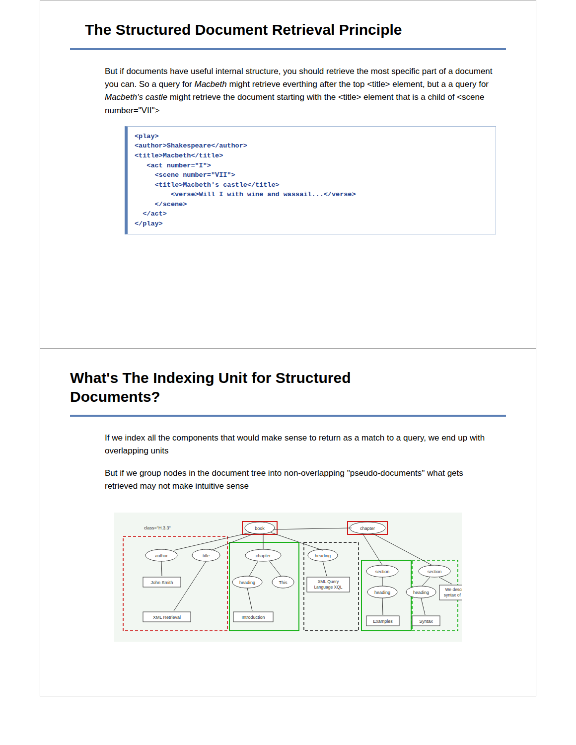The Structured Document Retrieval Principle
But if documents have useful internal structure, you should retrieve the most specific part of a document you can. So a query for Macbeth might retrieve everthing after the top <title> element, but a a query for Macbeth's castle might retrieve the document starting with the <title> element that is a child of <scene number="VII">
<play>
<author>Shakespeare</author>
<title>Macbeth</title>
   <act number="I">
     <scene number="VII">
     <title>Macbeth's castle</title>
         <verse>Will I with wine and wassail...</verse>
     </scene>
  </act>
</play>
What's The Indexing Unit for Structured
Documents?
If we index all the components that would make sense to return as a match to a query, we end up with overlapping units
But if we group nodes in the document tree into non-overlapping "pseudo-documents" what gets retrieved may not make intuitive sense
book class="H.3.3" author title John Smith XML Retrieval chapter heading This Introduction heading XML Query Language XQL chapter section section heading heading We describe syntax of XSL Examples Syntax